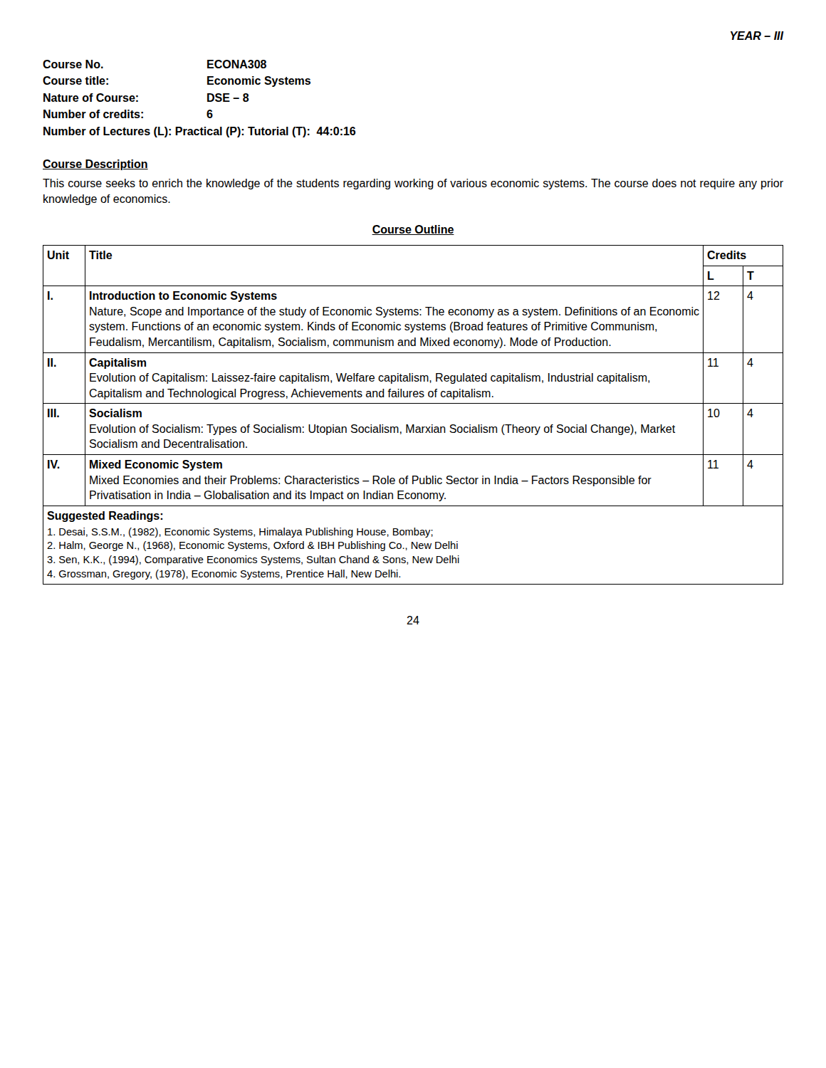YEAR – III
| Course No. | ECONA308 |
| Course title: | Economic Systems |
| Nature of Course: | DSE – 8 |
| Number of credits: | 6 |
| Number of Lectures (L): Practical (P): Tutorial (T): 44:0:16 |
Course Description
This course seeks to enrich the knowledge of the students regarding working of various economic systems. The course does not require any prior knowledge of economics.
Course Outline
| Unit | Title | Credits |
| --- | --- | --- |
| L | T |
| I. | Introduction to Economic Systems Nature, Scope and Importance of the study of Economic Systems: The economy as a system. Definitions of an Economic system. Functions of an economic system. Kinds of Economic systems (Broad features of Primitive Communism, Feudalism, Mercantilism, Capitalism, Socialism, communism and Mixed economy). Mode of Production. | 12 | 4 |
| II. | Capitalism Evolution of Capitalism: Laissez-faire capitalism, Welfare capitalism, Regulated capitalism, Industrial capitalism, Capitalism and Technological Progress, Achievements and failures of capitalism. | 11 | 4 |
| III. | Socialism Evolution of Socialism: Types of Socialism: Utopian Socialism, Marxian Socialism (Theory of Social Change), Market Socialism and Decentralisation. | 10 | 4 |
| IV. | Mixed Economic System Mixed Economies and their Problems: Characteristics – Role of Public Sector in India – Factors Responsible for Privatisation in India – Globalisation and its Impact on Indian Economy. | 11 | 4 |
| Suggested Readings: 1. Desai, S.S.M., (1982), Economic Systems, Himalaya Publishing House, Bombay; 2. Halm, George N., (1968), Economic Systems, Oxford & IBH Publishing Co., New Delhi 3. Sen, K.K., (1994), Comparative Economics Systems, Sultan Chand & Sons, New Delhi 4. Grossman, Gregory, (1978), Economic Systems, Prentice Hall, New Delhi. |
24